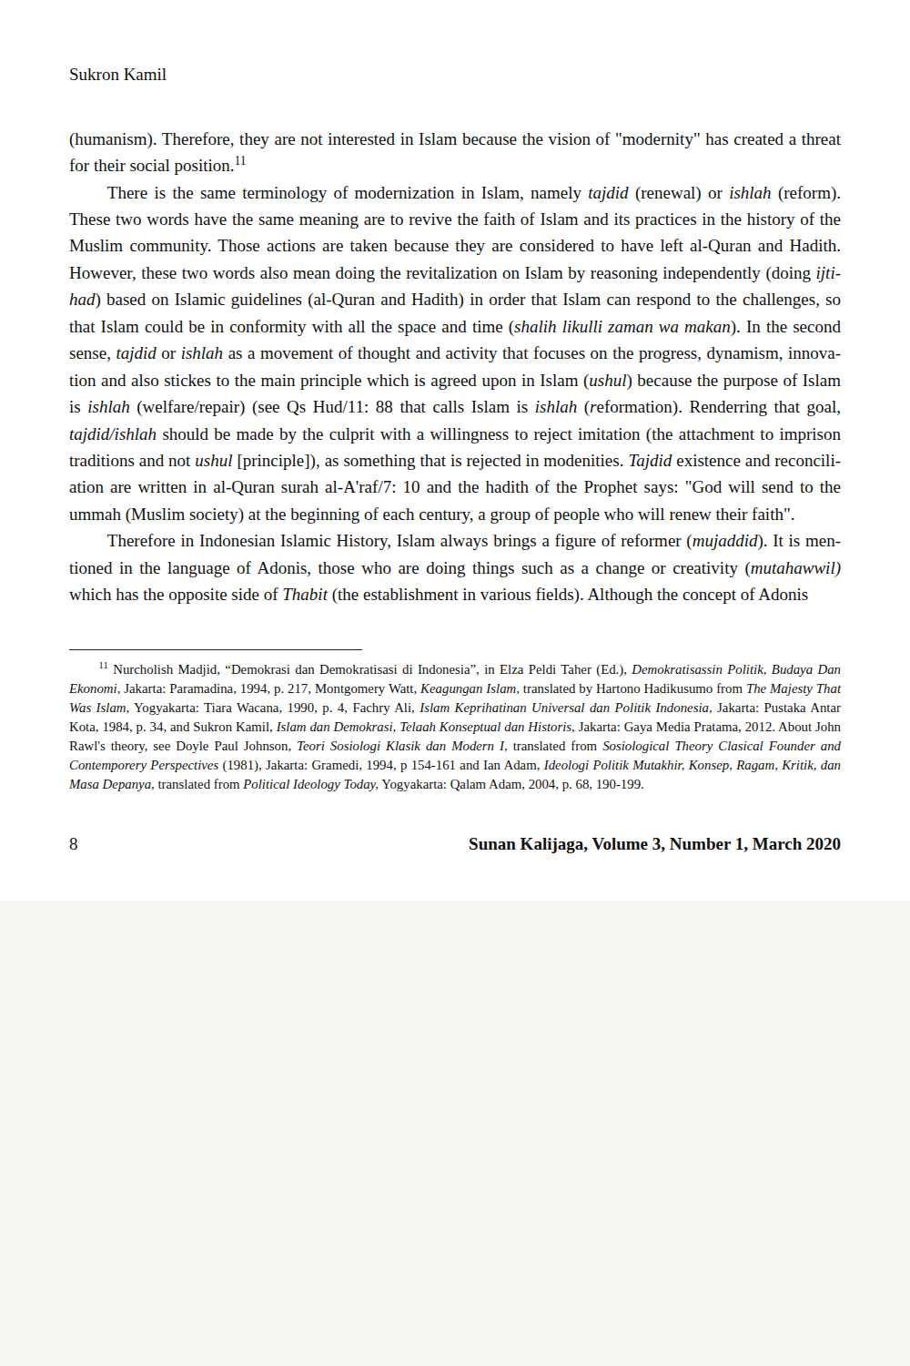Sukron Kamil
(humanism). Therefore, they are not interested in Islam because the vision of "modernity" has created a threat for their social position.11
There is the same terminology of modernization in Islam, namely tajdid (renewal) or ishlah (reform). These two words have the same meaning are to revive the faith of Islam and its practices in the history of the Muslim community. Those actions are taken because they are considered to have left al-Quran and Hadith. However, these two words also mean doing the revitalization on Islam by reasoning independently (doing ijtihad) based on Islamic guidelines (al-Quran and Hadith) in order that Islam can respond to the challenges, so that Islam could be in conformity with all the space and time (shalih likulli zaman wa makan). In the second sense, tajdid or ishlah as a movement of thought and activity that focuses on the progress, dynamism, innovation and also stickes to the main principle which is agreed upon in Islam (ushul) because the purpose of Islam is ishlah (welfare/repair) (see Qs Hud/11: 88 that calls Islam is ishlah (reformation). Renderring that goal, tajdid/ishlah should be made by the culprit with a willingness to reject imitation (the attachment to imprison traditions and not ushul [principle]), as something that is rejected in modenities. Tajdid existence and reconciliation are written in al-Quran surah al-A'raf/7: 10 and the hadith of the Prophet says: "God will send to the ummah (Muslim society) at the beginning of each century, a group of people who will renew their faith".
Therefore in Indonesian Islamic History, Islam always brings a figure of reformer (mujaddid). It is mentioned in the language of Adonis, those who are doing things such as a change or creativity (mutahawwil) which has the opposite side of Thabit (the establishment in various fields). Although the concept of Adonis
11 Nurcholish Madjid, “Demokrasi dan Demokratisasi di Indonesia”, in Elza Peldi Taher (Ed.), Demokratisassin Politik, Budaya Dan Ekonomi, Jakarta: Paramadina, 1994, p. 217, Montgomery Watt, Keagungan Islam, translated by Hartono Hadikusumo from The Majesty That Was Islam, Yogyakarta: Tiara Wacana, 1990, p. 4, Fachry Ali, Islam Keprihatinan Universal dan Politik Indonesia, Jakarta: Pustaka Antar Kota, 1984, p. 34, and Sukron Kamil, Islam dan Demokrasi, Telaah Konseptual dan Historis, Jakarta: Gaya Media Pratama, 2012. About John Rawl's theory, see Doyle Paul Johnson, Teori Sosiologi Klasik dan Modern I, translated from Sosiological Theory Clasical Founder and Contemporery Perspectives (1981), Jakarta: Gramedi, 1994, p 154-161 and Ian Adam, Ideologi Politik Mutakhir, Konsep, Ragam, Kritik, dan Masa Depanya, translated from Political Ideology Today, Yogyakarta: Qalam Adam, 2004, p. 68, 190-199.
8 Sunan Kalijaga, Volume 3, Number 1, March 2020